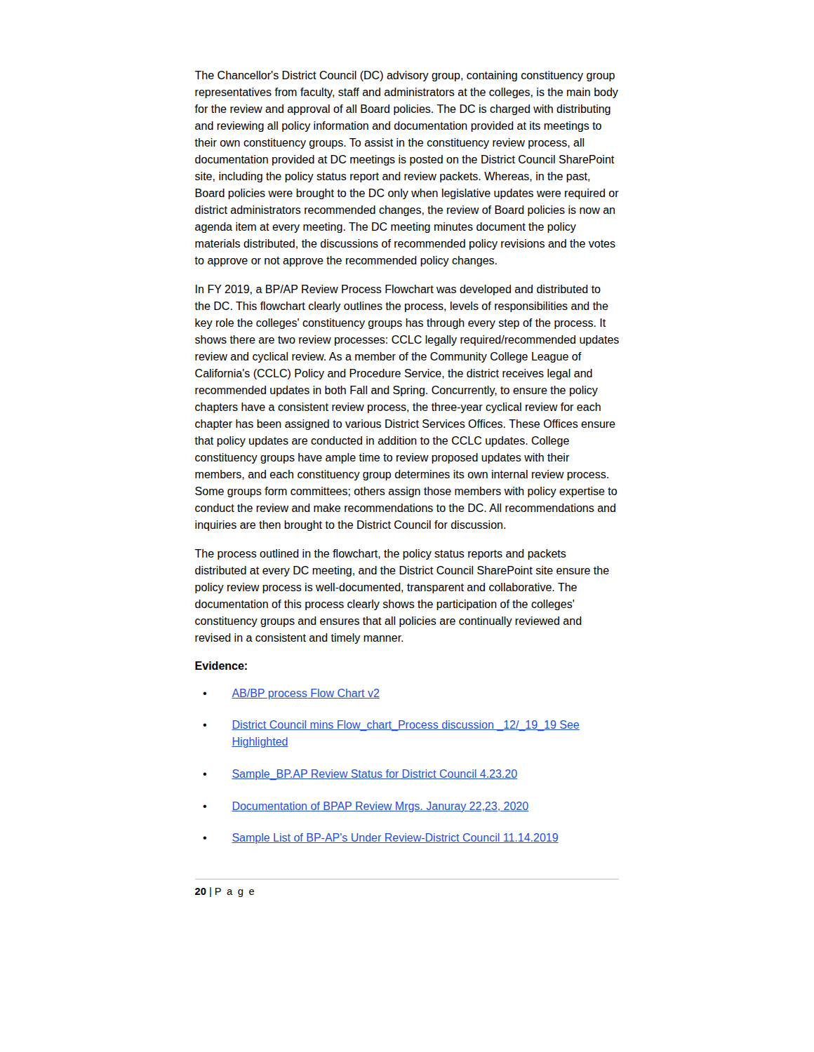The Chancellor's District Council (DC) advisory group, containing constituency group representatives from faculty, staff and administrators at the colleges, is the main body for the review and approval of all Board policies. The DC is charged with distributing and reviewing all policy information and documentation provided at its meetings to their own constituency groups. To assist in the constituency review process, all documentation provided at DC meetings is posted on the District Council SharePoint site, including the policy status report and review packets. Whereas, in the past, Board policies were brought to the DC only when legislative updates were required or district administrators recommended changes, the review of Board policies is now an agenda item at every meeting. The DC meeting minutes document the policy materials distributed, the discussions of recommended policy revisions and the votes to approve or not approve the recommended policy changes.
In FY 2019, a BP/AP Review Process Flowchart was developed and distributed to the DC. This flowchart clearly outlines the process, levels of responsibilities and the key role the colleges' constituency groups has through every step of the process. It shows there are two review processes: CCLC legally required/recommended updates review and cyclical review. As a member of the Community College League of California's (CCLC) Policy and Procedure Service, the district receives legal and recommended updates in both Fall and Spring. Concurrently, to ensure the policy chapters have a consistent review process, the three-year cyclical review for each chapter has been assigned to various District Services Offices. These Offices ensure that policy updates are conducted in addition to the CCLC updates. College constituency groups have ample time to review proposed updates with their members, and each constituency group determines its own internal review process. Some groups form committees; others assign those members with policy expertise to conduct the review and make recommendations to the DC. All recommendations and inquiries are then brought to the District Council for discussion.
The process outlined in the flowchart, the policy status reports and packets distributed at every DC meeting, and the District Council SharePoint site ensure the policy review process is well-documented, transparent and collaborative. The documentation of this process clearly shows the participation of the colleges' constituency groups and ensures that all policies are continually reviewed and revised in a consistent and timely manner.
Evidence:
•AB/BP process Flow Chart v2
•District Council mins Flow_chart_Process discussion _12/_19_19 See Highlighted
•Sample_BP.AP Review Status for District Council 4.23.20
•Documentation of BPAP Review Mrgs. Januray 22,23, 2020
•Sample List of BP-AP's Under Review-District Council 11.14.2019
20 | P a g e